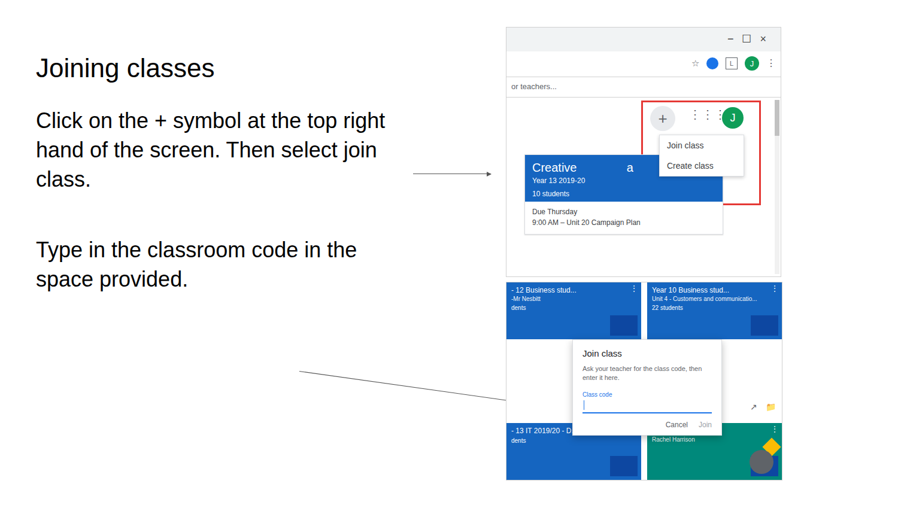Joining classes
Click on the + symbol at the top right hand of the screen. Then select join class.
Type in the classroom code in the space provided.
−☐×
☆ L J ⋮
or teachers...
+
⋮⋮⋮
J
Join class
Create class
⋮
Creative a
Year 13 2019-20
10 students
Due Thursday
9:00 AM – Unit 20 Campaign Plan
⋮
- 12 Business stud...
-Mr Nesbitt
dents
⋮
Year 10 Business stud...
Unit 4 - Customers and communicatio...
22 students
⋮
- 13 IT 2019/20 - D...
dents
⋮
Lesson Study 201920
Rachel Harrison
↗ 📁
Join class
Ask your teacher for the class code, then enter it here.
Class code
Cancel Join